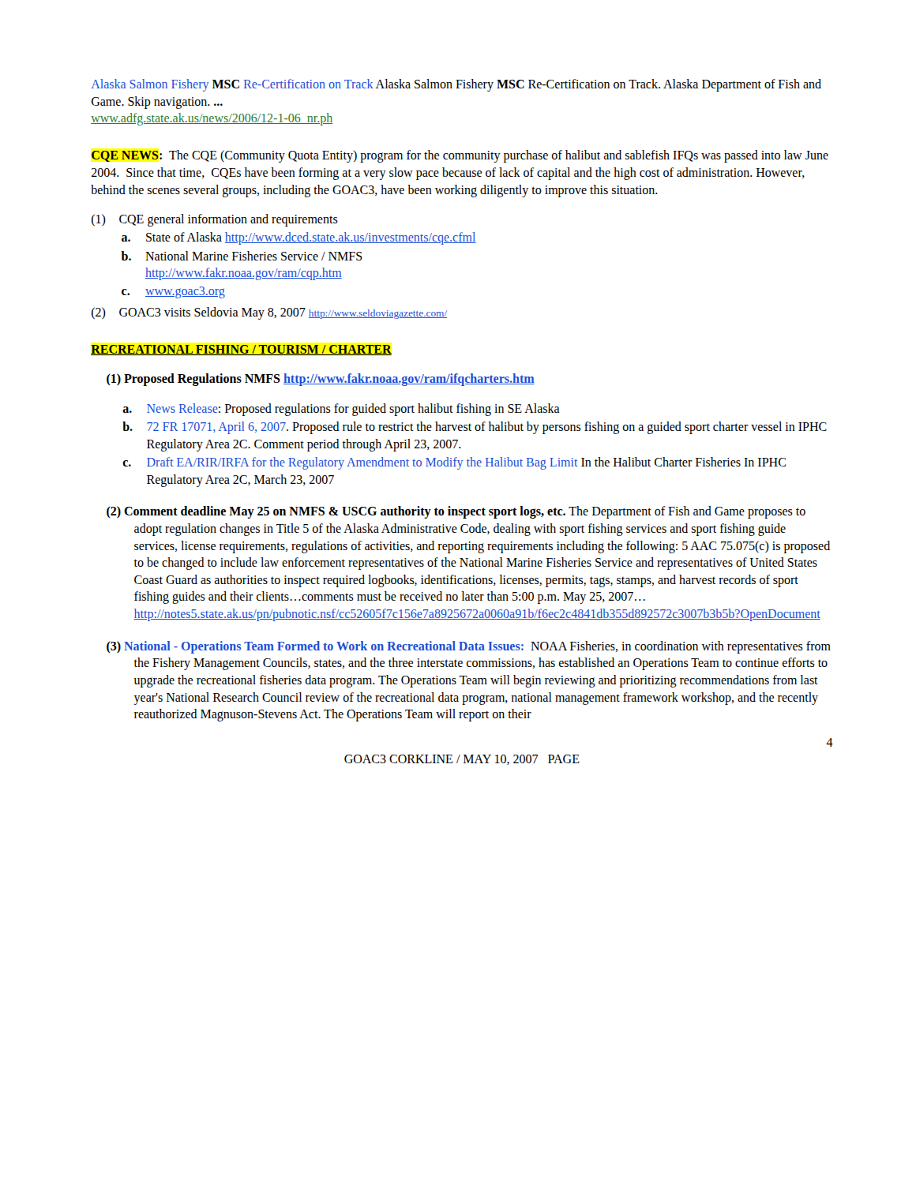Alaska Salmon Fishery MSC Re-Certification on Track Alaska Salmon Fishery MSC Re-Certification on Track. Alaska Department of Fish and Game. Skip navigation. ...
www.adfg.state.ak.us/news/2006/12-1-06_nr.ph
CQE NEWS: The CQE (Community Quota Entity) program for the community purchase of halibut and sablefish IFQs was passed into law June 2004. Since that time, CQEs have been forming at a very slow pace because of lack of capital and the high cost of administration. However, behind the scenes several groups, including the GOAC3, have been working diligently to improve this situation.
(1) CQE general information and requirements
a. State of Alaska http://www.dced.state.ak.us/investments/cqe.cfml
b. National Marine Fisheries Service / NMFS
http://www.fakr.noaa.gov/ram/cqp.htm
c. www.goac3.org
(2) GOAC3 visits Seldovia May 8, 2007 http://www.seldoviagazette.com/
RECREATIONAL FISHING / TOURISM / CHARTER
(1) Proposed Regulations NMFS http://www.fakr.noaa.gov/ram/ifqcharters.htm
a. News Release: Proposed regulations for guided sport halibut fishing in SE Alaska
b. 72 FR 17071, April 6, 2007. Proposed rule to restrict the harvest of halibut by persons fishing on a guided sport charter vessel in IPHC Regulatory Area 2C. Comment period through April 23, 2007.
c. Draft EA/RIR/IRFA for the Regulatory Amendment to Modify the Halibut Bag Limit In the Halibut Charter Fisheries In IPHC Regulatory Area 2C, March 23, 2007
(2) Comment deadline May 25 on NMFS & USCG authority to inspect sport logs, etc. The Department of Fish and Game proposes to adopt regulation changes in Title 5 of the Alaska Administrative Code, dealing with sport fishing services and sport fishing guide services, license requirements, regulations of activities, and reporting requirements including the following: 5 AAC 75.075(c) is proposed to be changed to include law enforcement representatives of the National Marine Fisheries Service and representatives of United States Coast Guard as authorities to inspect required logbooks, identifications, licenses, permits, tags, stamps, and harvest records of sport fishing guides and their clients…comments must be received no later than 5:00 p.m. May 25, 2007…
http://notes5.state.ak.us/pn/pubnotic.nsf/cc52605f7c156e7a8925672a0060a91b/f6ec2c4841db355d892572c3007b3b5b?OpenDocument
(3) National - Operations Team Formed to Work on Recreational Data Issues: NOAA Fisheries, in coordination with representatives from the Fishery Management Councils, states, and the three interstate commissions, has established an Operations Team to continue efforts to upgrade the recreational fisheries data program. The Operations Team will begin reviewing and prioritizing recommendations from last year's National Research Council review of the recreational data program, national management framework workshop, and the recently reauthorized Magnuson-Stevens Act. The Operations Team will report on their
4 GOAC3 CORKLINE / MAY 10, 2007 PAGE